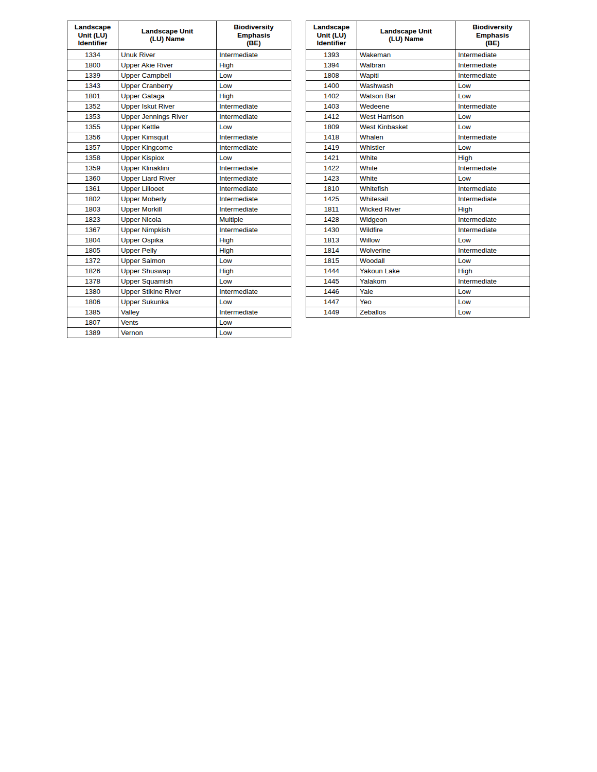| Landscape Unit (LU) Identifier | Landscape Unit (LU) Name | Biodiversity Emphasis (BE) |
| --- | --- | --- |
| 1334 | Unuk River | Intermediate |
| 1800 | Upper Akie River | High |
| 1339 | Upper Campbell | Low |
| 1343 | Upper Cranberry | Low |
| 1801 | Upper Gataga | High |
| 1352 | Upper Iskut River | Intermediate |
| 1353 | Upper Jennings River | Intermediate |
| 1355 | Upper Kettle | Low |
| 1356 | Upper Kimsquit | Intermediate |
| 1357 | Upper Kingcome | Intermediate |
| 1358 | Upper Kispiox | Low |
| 1359 | Upper Klinaklini | Intermediate |
| 1360 | Upper Liard River | Intermediate |
| 1361 | Upper Lillooet | Intermediate |
| 1802 | Upper Moberly | Intermediate |
| 1803 | Upper Morkill | Intermediate |
| 1823 | Upper Nicola | Multiple |
| 1367 | Upper Nimpkish | Intermediate |
| 1804 | Upper Ospika | High |
| 1805 | Upper Pelly | High |
| 1372 | Upper Salmon | Low |
| 1826 | Upper Shuswap | High |
| 1378 | Upper Squamish | Low |
| 1380 | Upper Stikine River | Intermediate |
| 1806 | Upper Sukunka | Low |
| 1385 | Valley | Intermediate |
| 1807 | Vents | Low |
| 1389 | Vernon | Low |
| Landscape Unit (LU) Identifier | Landscape Unit (LU) Name | Biodiversity Emphasis (BE) |
| --- | --- | --- |
| 1393 | Wakeman | Intermediate |
| 1394 | Walbran | Intermediate |
| 1808 | Wapiti | Intermediate |
| 1400 | Washwash | Low |
| 1402 | Watson Bar | Low |
| 1403 | Wedeene | Intermediate |
| 1412 | West Harrison | Low |
| 1809 | West Kinbasket | Low |
| 1418 | Whalen | Intermediate |
| 1419 | Whistler | Low |
| 1421 | White | High |
| 1422 | White | Intermediate |
| 1423 | White | Low |
| 1810 | Whitefish | Intermediate |
| 1425 | Whitesail | Intermediate |
| 1811 | Wicked River | High |
| 1428 | Widgeon | Intermediate |
| 1430 | Wildfire | Intermediate |
| 1813 | Willow | Low |
| 1814 | Wolverine | Intermediate |
| 1815 | Woodall | Low |
| 1444 | Yakoun Lake | High |
| 1445 | Yalakom | Intermediate |
| 1446 | Yale | Low |
| 1447 | Yeo | Low |
| 1449 | Zeballos | Low |